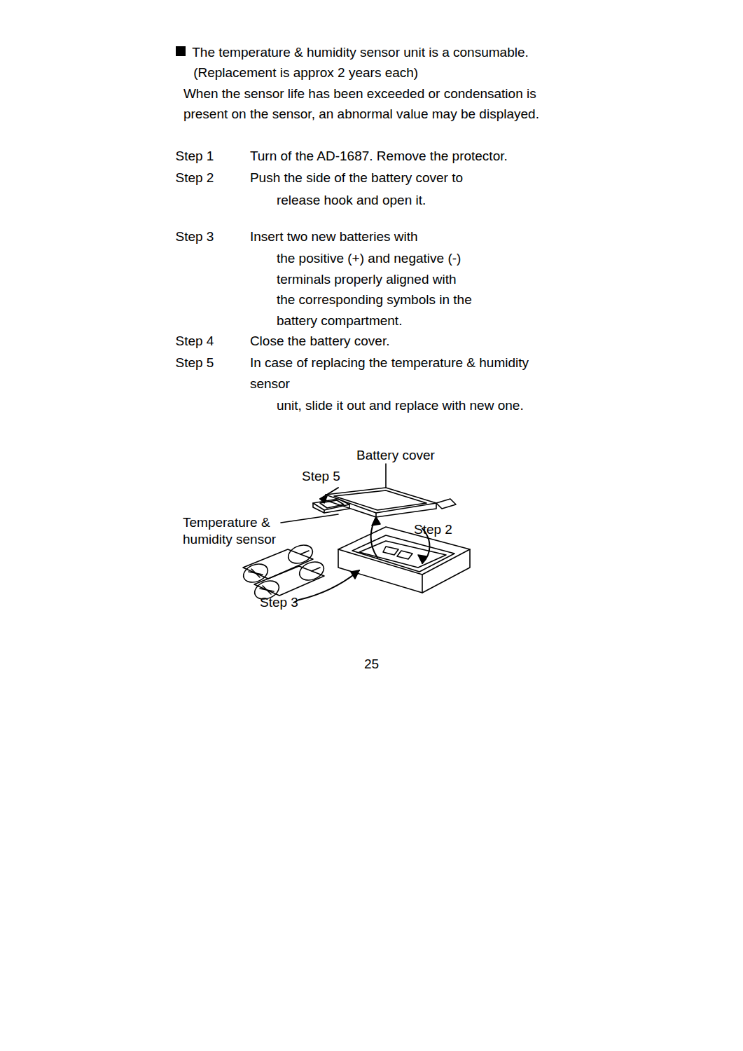The temperature & humidity sensor unit is a consumable. (Replacement is approx 2 years each) When the sensor life has been exceeded or condensation is present on the sensor, an abnormal value may be displayed.
Step 1
Turn of the AD-1687. Remove the protector.
Step 2
Push the side of the battery cover to
release hook and open it.
Step 3
Insert two new batteries with
the positive (+) and negative (‑)
terminals properly aligned with
the corresponding symbols in the
battery compartment.
Step 4
Close the battery cover.
Step 5
In case of replacing the temperature & humidity sensor
unit, slide it out and replace with new one.
Battery cover Step 5 Step 2 Temperature & humidity sensor Step 3
25